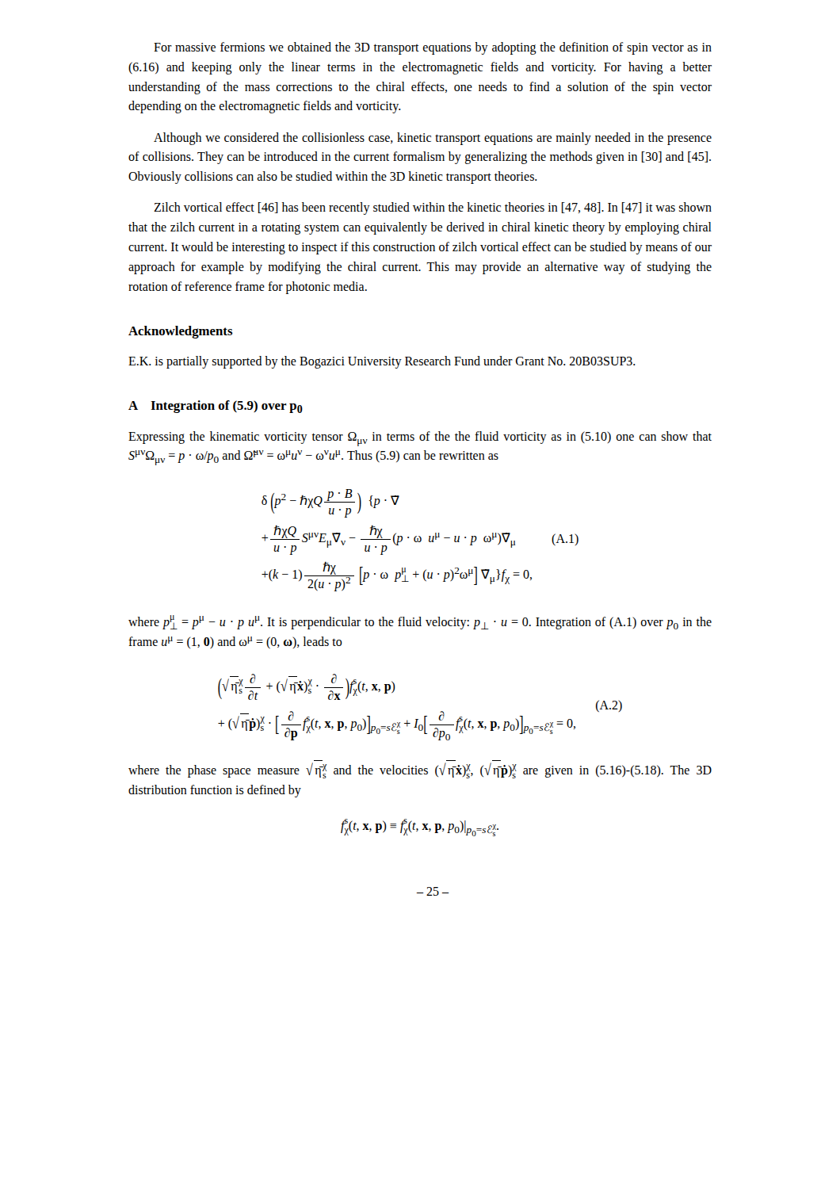For massive fermions we obtained the 3D transport equations by adopting the definition of spin vector as in (6.16) and keeping only the linear terms in the electromagnetic fields and vorticity. For having a better understanding of the mass corrections to the chiral effects, one needs to find a solution of the spin vector depending on the electromagnetic fields and vorticity.
Although we considered the collisionless case, kinetic transport equations are mainly needed in the presence of collisions. They can be introduced in the current formalism by generalizing the methods given in [30] and [45]. Obviously collisions can also be studied within the 3D kinetic transport theories.
Zilch vortical effect [46] has been recently studied within the kinetic theories in [47, 48]. In [47] it was shown that the zilch current in a rotating system can equivalently be derived in chiral kinetic theory by employing chiral current. It would be interesting to inspect if this construction of zilch vortical effect can be studied by means of our approach for example by modifying the chiral current. This may provide an alternative way of studying the rotation of reference frame for photonic media.
Acknowledgments
E.K. is partially supported by the Bogazici University Research Fund under Grant No. 20B03SUP3.
A Integration of (5.9) over p0
Expressing the kinematic vorticity tensor Ωμν in terms of the the fluid vorticity as in (5.10) one can show that SμνΩμν = p · ω/p0 and Ω̃μν = ωμuν − ωνuμ. Thus (5.9) can be rewritten as
δ (p2 − ℏχQp · B u · p) {p · ∇̃
+ℏχQ u · p SμνEμ∇̃ν − ℏχ u · p(p · ω uμ − u · p ωμ)∇̃μ
+(k − 1)ℏχ 2(u · p)2 [p · ω pμ⊥ + (u · p)2ωμ] ∇̃μ}fχ = 0,
(A.1)
where pμ⊥ = pμ − u · p uμ. It is perpendicular to the fluid velocity: p⊥ · u = 0. Integration of (A.1) over p0 in the frame uμ = (1, 0) and ωμ = (0, ω), leads to
(√η̄χs∂∂t + (√η̄ẋ)χs · ∂∂x) fsχ(t, x, p)
+ (√η̄ṗ)χs · [∂∂p fsχ(t, x, p, p0)]p0=s ℰχs + I0[∂∂p0 fsχ(t, x, p, p0)]p0=s ℰχs = 0,
(A.2)
where the phase space measure √η̄χs and the velocities (√η̄ẋ)χs, (√η̄ṗ)χs are given in (5.16)-(5.18). The 3D distribution function is defined by
fsχ(t, x, p) ≡ fsχ(t, x, p, p0)|p0=s ℰχs.
– 25 –